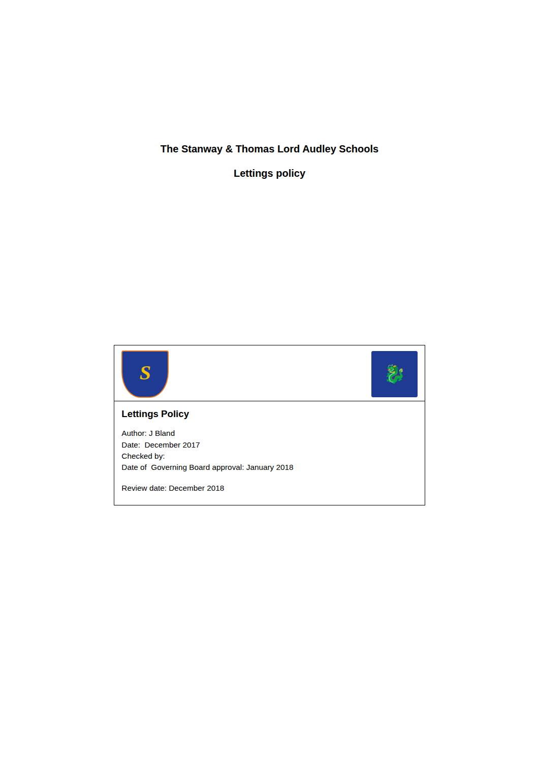The Stanway & Thomas Lord Audley Schools
Lettings policy
S
🐉
Lettings Policy
Author: J Bland
Date: December 2017
Checked by:
Date of Governing Board approval: January 2018
Review date: December 2018